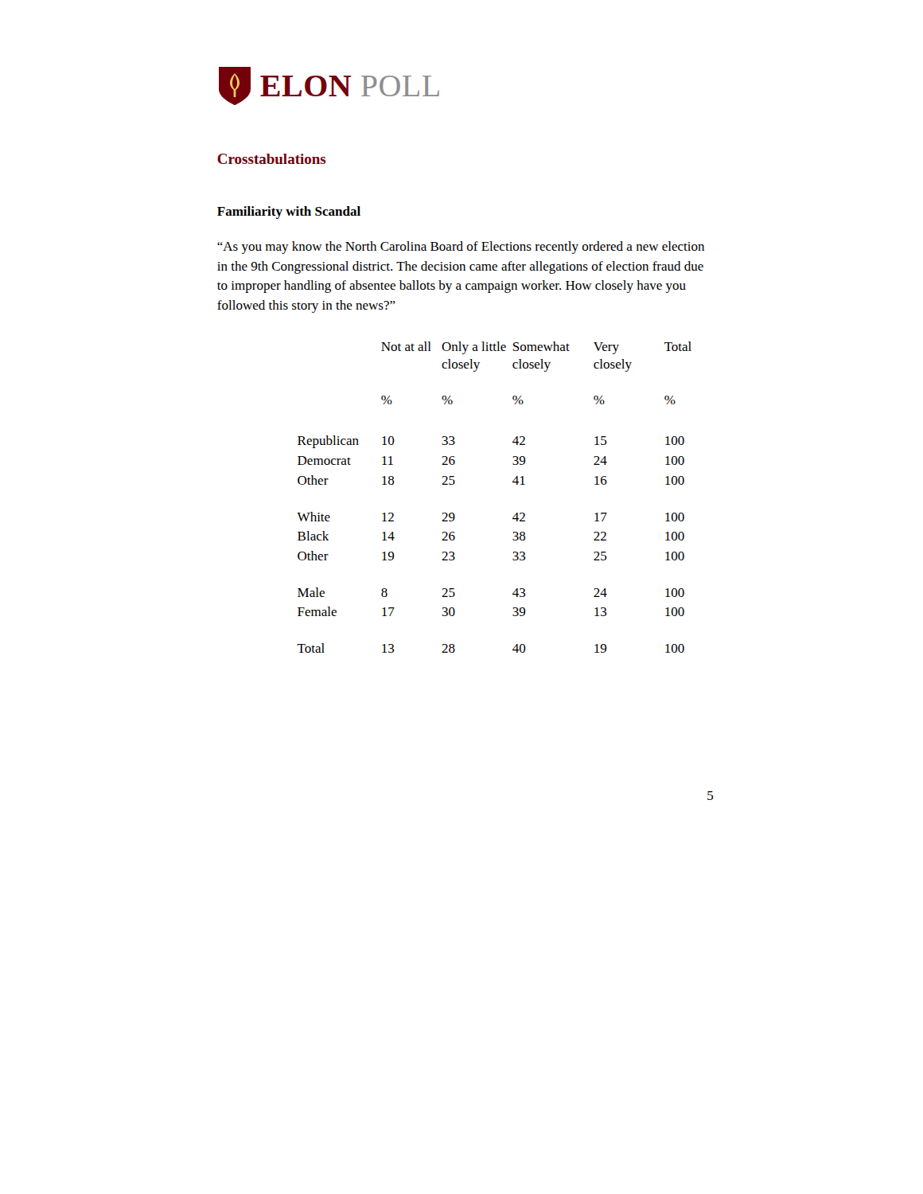ELON POLL
Crosstabulations
Familiarity with Scandal
“As you may know the North Carolina Board of Elections recently ordered a new election in the 9th Congressional district. The decision came after allegations of election fraud due to improper handling of absentee ballots by a campaign worker. How closely have you followed this story in the news?”
| | Not at all | Only a little closely | Somewhat closely | Very closely | Total |
| --- | --- | --- | --- | --- | --- |
| | % | % | % | % | % |
| Republican | 10 | 33 | 42 | 15 | 100 |
| Democrat | 11 | 26 | 39 | 24 | 100 |
| Other | 18 | 25 | 41 | 16 | 100 |
| White | 12 | 29 | 42 | 17 | 100 |
| Black | 14 | 26 | 38 | 22 | 100 |
| Other | 19 | 23 | 33 | 25 | 100 |
| Male | 8 | 25 | 43 | 24 | 100 |
| Female | 17 | 30 | 39 | 13 | 100 |
| Total | 13 | 28 | 40 | 19 | 100 |
5